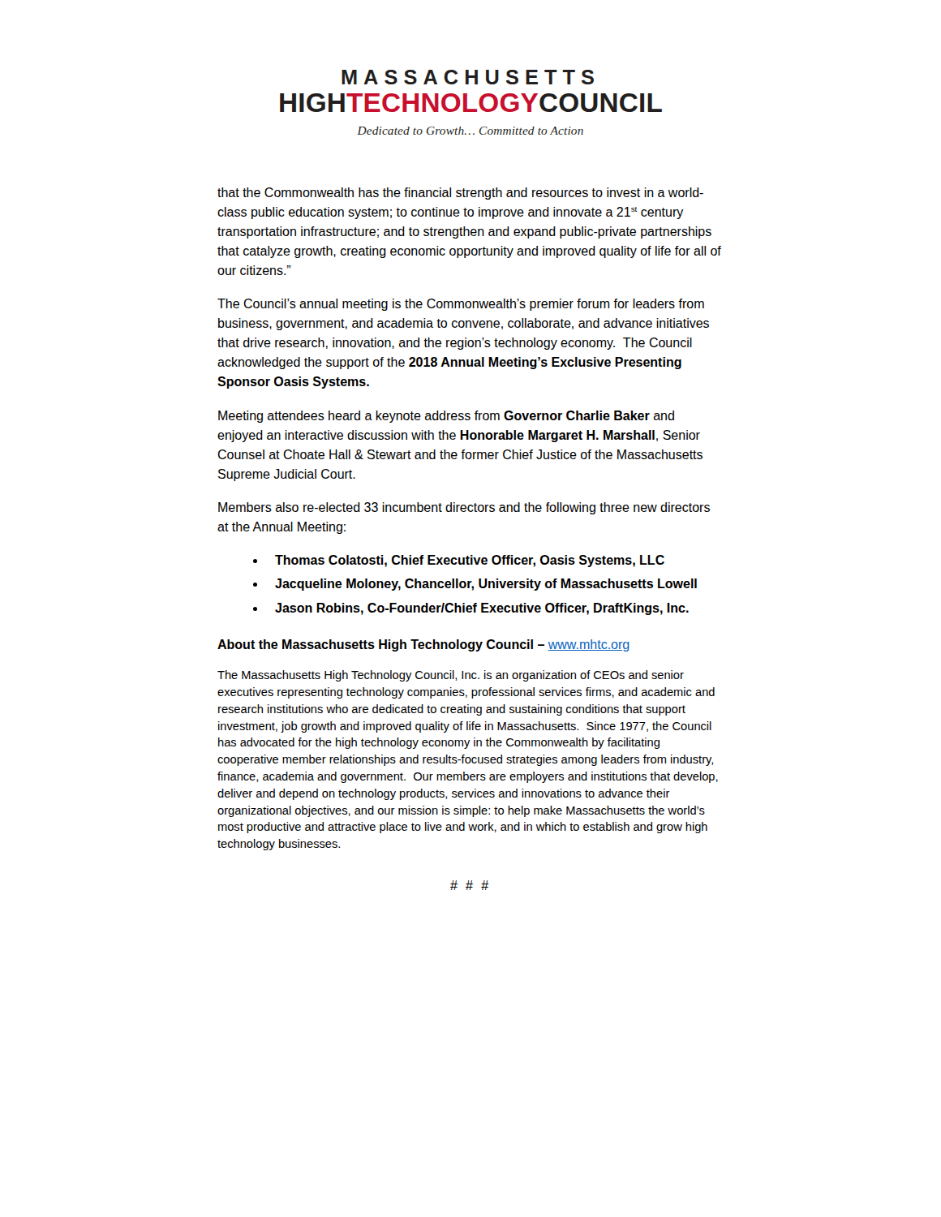MASSACHUSETTS
HIGH TECHNOLOGY COUNCIL
Dedicated to Growth… Committed to Action
that the Commonwealth has the financial strength and resources to invest in a world-class public education system; to continue to improve and innovate a 21st century transportation infrastructure; and to strengthen and expand public-private partnerships that catalyze growth, creating economic opportunity and improved quality of life for all of our citizens.”
The Council’s annual meeting is the Commonwealth’s premier forum for leaders from business, government, and academia to convene, collaborate, and advance initiatives that drive research, innovation, and the region’s technology economy. The Council acknowledged the support of the 2018 Annual Meeting’s Exclusive Presenting Sponsor Oasis Systems.
Meeting attendees heard a keynote address from Governor Charlie Baker and enjoyed an interactive discussion with the Honorable Margaret H. Marshall, Senior Counsel at Choate Hall & Stewart and the former Chief Justice of the Massachusetts Supreme Judicial Court.
Members also re-elected 33 incumbent directors and the following three new directors at the Annual Meeting:
Thomas Colatosti, Chief Executive Officer, Oasis Systems, LLC
Jacqueline Moloney, Chancellor, University of Massachusetts Lowell
Jason Robins, Co-Founder/Chief Executive Officer, DraftKings, Inc.
About the Massachusetts High Technology Council – www.mhtc.org
The Massachusetts High Technology Council, Inc. is an organization of CEOs and senior executives representing technology companies, professional services firms, and academic and research institutions who are dedicated to creating and sustaining conditions that support investment, job growth and improved quality of life in Massachusetts. Since 1977, the Council has advocated for the high technology economy in the Commonwealth by facilitating cooperative member relationships and results-focused strategies among leaders from industry, finance, academia and government. Our members are employers and institutions that develop, deliver and depend on technology products, services and innovations to advance their organizational objectives, and our mission is simple: to help make Massachusetts the world’s most productive and attractive place to live and work, and in which to establish and grow high technology businesses.
# # #